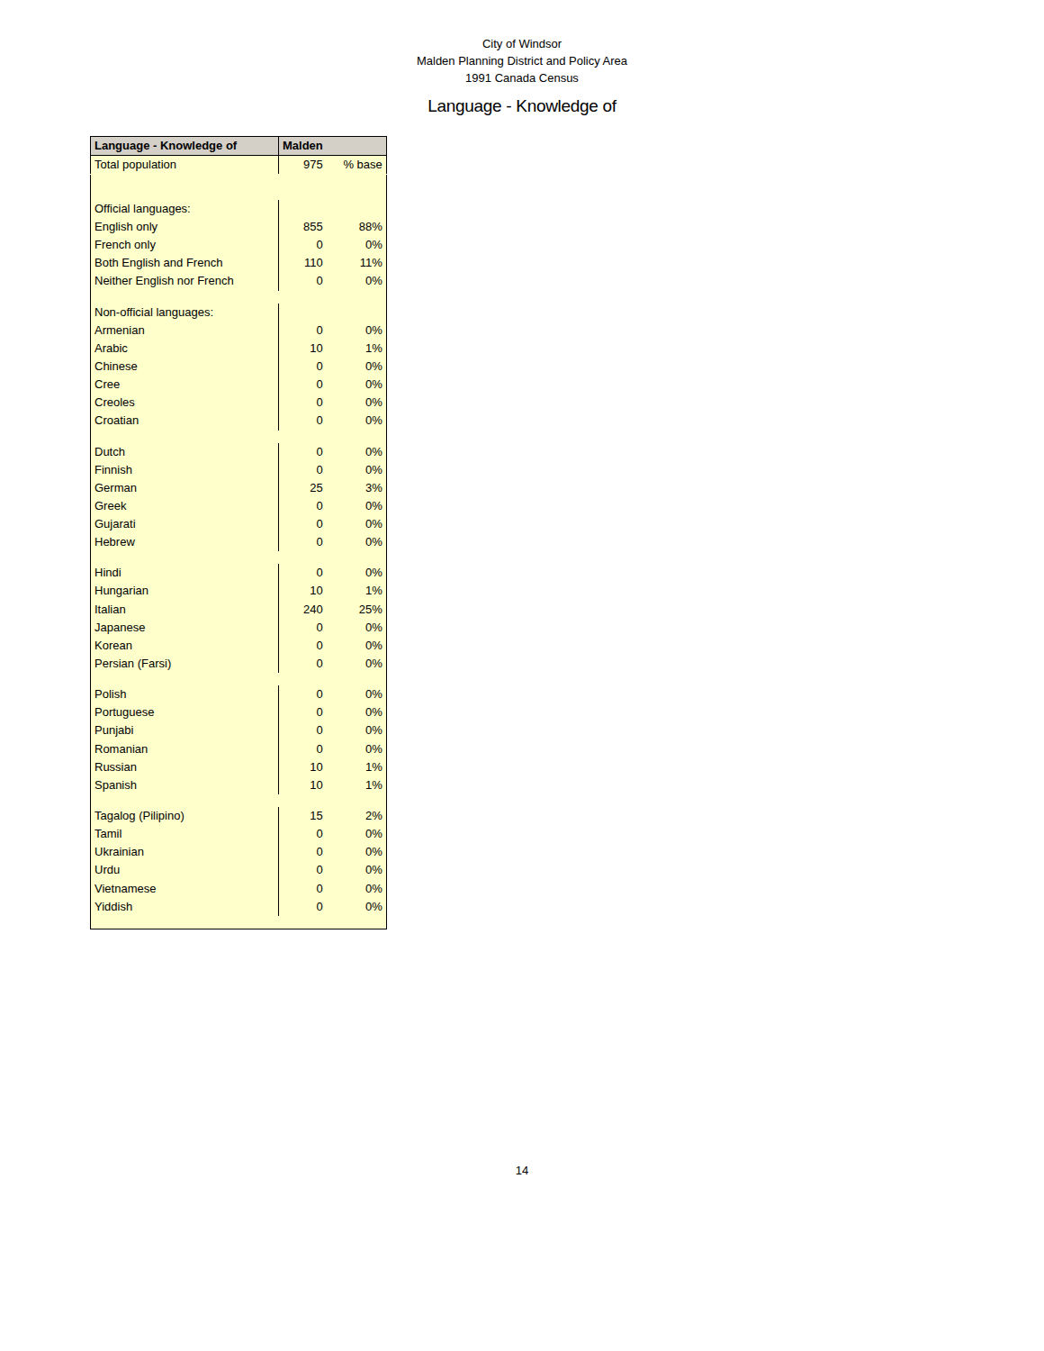City of Windsor
Malden Planning District and Policy Area
1991 Canada Census
Language - Knowledge of
| Language - Knowledge of | Malden | |
| --- | --- | --- |
| Total population | 975 | % base |
| Official languages: | | |
| English only | 855 | 88% |
| French only | 0 | 0% |
| Both English and French | 110 | 11% |
| Neither English nor French | 0 | 0% |
| Non-official languages: | | |
| Armenian | 0 | 0% |
| Arabic | 10 | 1% |
| Chinese | 0 | 0% |
| Cree | 0 | 0% |
| Creoles | 0 | 0% |
| Croatian | 0 | 0% |
| Dutch | 0 | 0% |
| Finnish | 0 | 0% |
| German | 25 | 3% |
| Greek | 0 | 0% |
| Gujarati | 0 | 0% |
| Hebrew | 0 | 0% |
| Hindi | 0 | 0% |
| Hungarian | 10 | 1% |
| Italian | 240 | 25% |
| Japanese | 0 | 0% |
| Korean | 0 | 0% |
| Persian (Farsi) | 0 | 0% |
| Polish | 0 | 0% |
| Portuguese | 0 | 0% |
| Punjabi | 0 | 0% |
| Romanian | 0 | 0% |
| Russian | 10 | 1% |
| Spanish | 10 | 1% |
| Tagalog (Pilipino) | 15 | 2% |
| Tamil | 0 | 0% |
| Ukrainian | 0 | 0% |
| Urdu | 0 | 0% |
| Vietnamese | 0 | 0% |
| Yiddish | 0 | 0% |
14